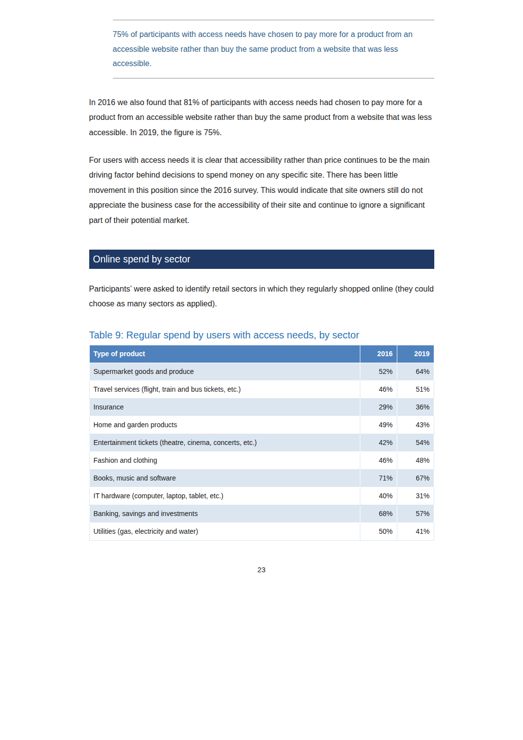75% of participants with access needs have chosen to pay more for a product from an accessible website rather than buy the same product from a website that was less accessible.
In 2016 we also found that 81% of participants with access needs had chosen to pay more for a product from an accessible website rather than buy the same product from a website that was less accessible. In 2019, the figure is 75%.
For users with access needs it is clear that accessibility rather than price continues to be the main driving factor behind decisions to spend money on any specific site. There has been little movement in this position since the 2016 survey. This would indicate that site owners still do not appreciate the business case for the accessibility of their site and continue to ignore a significant part of their potential market.
Online spend by sector
Participants’ were asked to identify retail sectors in which they regularly shopped online (they could choose as many sectors as applied).
Table 9: Regular spend by users with access needs, by sector
| Type of product | 2016 | 2019 |
| --- | --- | --- |
| Supermarket goods and produce | 52% | 64% |
| Travel services (flight, train and bus tickets, etc.) | 46% | 51% |
| Insurance | 29% | 36% |
| Home and garden products | 49% | 43% |
| Entertainment tickets (theatre, cinema, concerts, etc.) | 42% | 54% |
| Fashion and clothing | 46% | 48% |
| Books, music and software | 71% | 67% |
| IT hardware (computer, laptop, tablet, etc.) | 40% | 31% |
| Banking, savings and investments | 68% | 57% |
| Utilities (gas, electricity and water) | 50% | 41% |
23